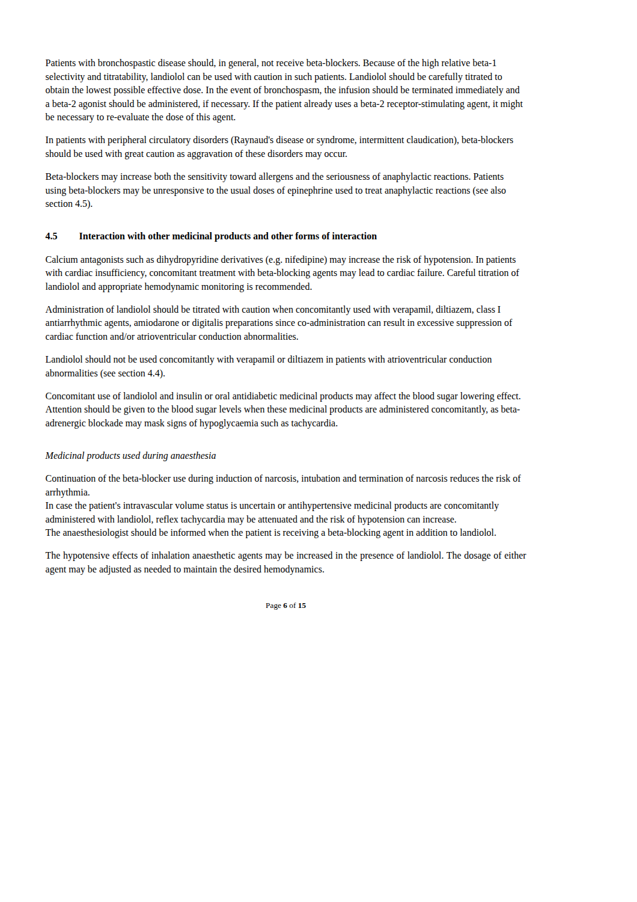Patients with bronchospastic disease should, in general, not receive beta-blockers. Because of the high relative beta-1 selectivity and titratability, landiolol can be used with caution in such patients. Landiolol should be carefully titrated to obtain the lowest possible effective dose. In the event of bronchospasm, the infusion should be terminated immediately and a beta-2 agonist should be administered, if necessary. If the patient already uses a beta-2 receptor-stimulating agent, it might be necessary to re-evaluate the dose of this agent.
In patients with peripheral circulatory disorders (Raynaud's disease or syndrome, intermittent claudication), beta-blockers should be used with great caution as aggravation of these disorders may occur.
Beta-blockers may increase both the sensitivity toward allergens and the seriousness of anaphylactic reactions. Patients using beta-blockers may be unresponsive to the usual doses of epinephrine used to treat anaphylactic reactions (see also section 4.5).
4.5 Interaction with other medicinal products and other forms of interaction
Calcium antagonists such as dihydropyridine derivatives (e.g. nifedipine) may increase the risk of hypotension. In patients with cardiac insufficiency, concomitant treatment with beta-blocking agents may lead to cardiac failure. Careful titration of landiolol and appropriate hemodynamic monitoring is recommended.
Administration of landiolol should be titrated with caution when concomitantly used with verapamil, diltiazem, class I antiarrhythmic agents, amiodarone or digitalis preparations since co-administration can result in excessive suppression of cardiac function and/or atrioventricular conduction abnormalities.
Landiolol should not be used concomitantly with verapamil or diltiazem in patients with atrioventricular conduction abnormalities (see section 4.4).
Concomitant use of landiolol and insulin or oral antidiabetic medicinal products may affect the blood sugar lowering effect. Attention should be given to the blood sugar levels when these medicinal products are administered concomitantly, as beta-adrenergic blockade may mask signs of hypoglycaemia such as tachycardia.
Medicinal products used during anaesthesia
Continuation of the beta-blocker use during induction of narcosis, intubation and termination of narcosis reduces the risk of arrhythmia.
In case the patient's intravascular volume status is uncertain or antihypertensive medicinal products are concomitantly administered with landiolol, reflex tachycardia may be attenuated and the risk of hypotension can increase.
The anaesthesiologist should be informed when the patient is receiving a beta-blocking agent in addition to landiolol.
The hypotensive effects of inhalation anaesthetic agents may be increased in the presence of landiolol. The dosage of either agent may be adjusted as needed to maintain the desired hemodynamics.
Page 6 of 15